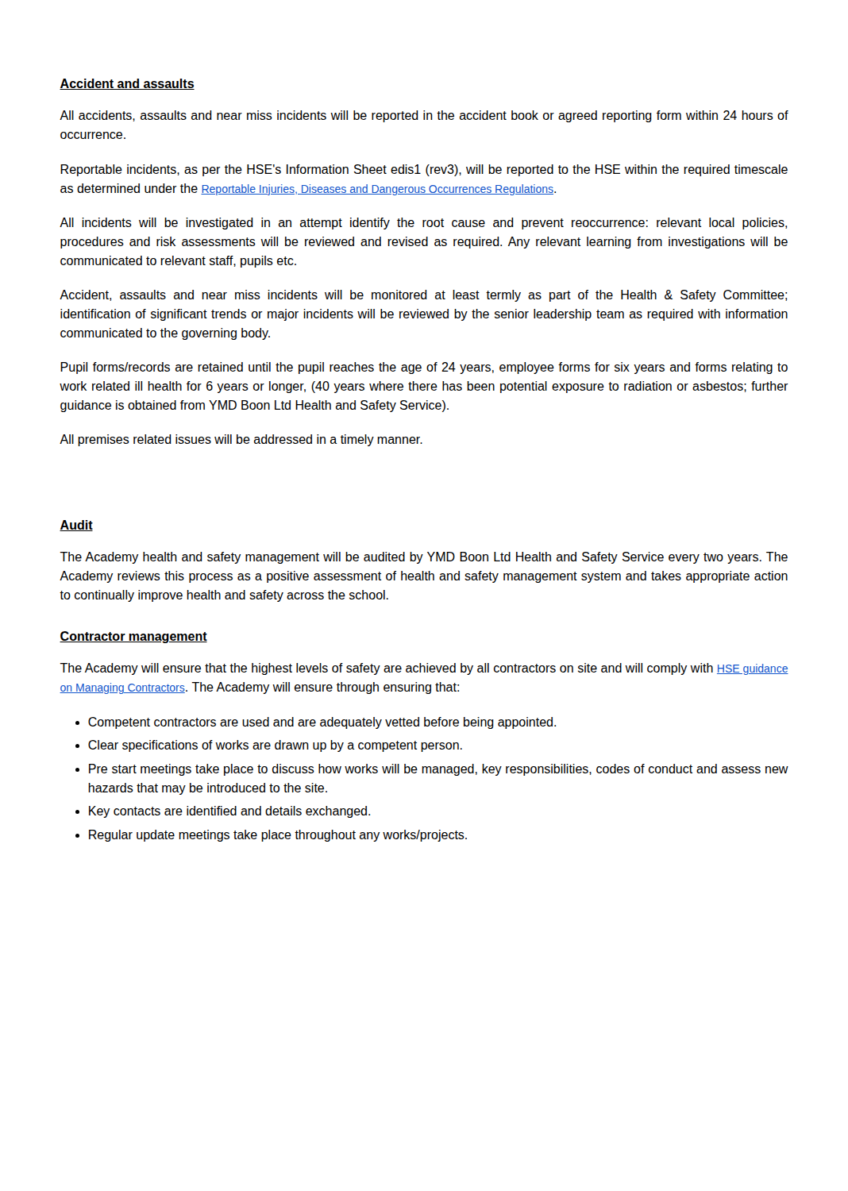Accident and assaults
All accidents, assaults and near miss incidents will be reported in the accident book or agreed reporting form within 24 hours of occurrence.
Reportable incidents, as per the HSE's Information Sheet edis1 (rev3), will be reported to the HSE within the required timescale as determined under the Reportable Injuries, Diseases and Dangerous Occurrences Regulations.
All incidents will be investigated in an attempt identify the root cause and prevent reoccurrence: relevant local policies, procedures and risk assessments will be reviewed and revised as required. Any relevant learning from investigations will be communicated to relevant staff, pupils etc.
Accident, assaults and near miss incidents will be monitored at least termly as part of the Health & Safety Committee; identification of significant trends or major incidents will be reviewed by the senior leadership team as required with information communicated to the governing body.
Pupil forms/records are retained until the pupil reaches the age of 24 years, employee forms for six years and forms relating to work related ill health for 6 years or longer, (40 years where there has been potential exposure to radiation or asbestos; further guidance is obtained from YMD Boon Ltd Health and Safety Service).
All premises related issues will be addressed in a timely manner.
Audit
The Academy health and safety management will be audited by YMD Boon Ltd Health and Safety Service every two years. The Academy reviews this process as a positive assessment of health and safety management system and takes appropriate action to continually improve health and safety across the school.
Contractor management
The Academy will ensure that the highest levels of safety are achieved by all contractors on site and will comply with HSE guidance on Managing Contractors. The Academy will ensure through ensuring that:
Competent contractors are used and are adequately vetted before being appointed.
Clear specifications of works are drawn up by a competent person.
Pre start meetings take place to discuss how works will be managed, key responsibilities, codes of conduct and assess new hazards that may be introduced to the site.
Key contacts are identified and details exchanged.
Regular update meetings take place throughout any works/projects.